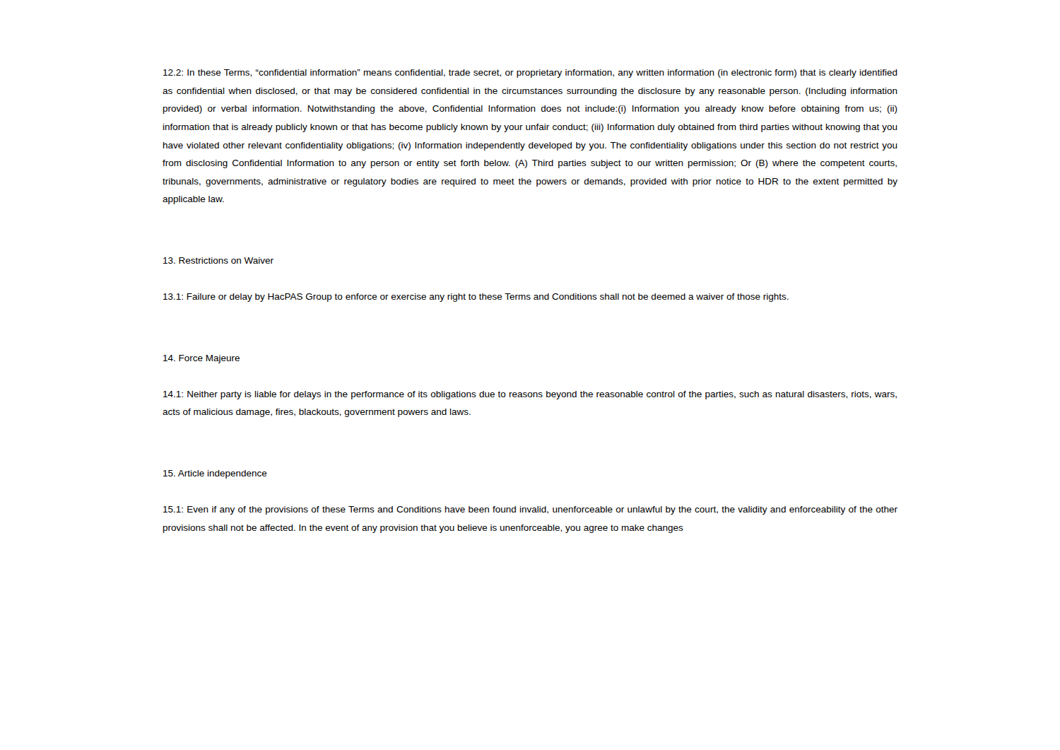12.2: In these Terms, “confidential information” means confidential, trade secret, or proprietary information, any written information (in electronic form) that is clearly identified as confidential when disclosed, or that may be considered confidential in the circumstances surrounding the disclosure by any reasonable person. (Including information provided) or verbal information. Notwithstanding the above, Confidential Information does not include:(i) Information you already know before obtaining from us; (ii) information that is already publicly known or that has become publicly known by your unfair conduct; (iii) Information duly obtained from third parties without knowing that you have violated other relevant confidentiality obligations; (iv) Information independently developed by you. The confidentiality obligations under this section do not restrict you from disclosing Confidential Information to any person or entity set forth below. (A) Third parties subject to our written permission; Or (B) where the competent courts, tribunals, governments, administrative or regulatory bodies are required to meet the powers or demands, provided with prior notice to HDR to the extent permitted by applicable law.
13. Restrictions on Waiver
13.1: Failure or delay by HacPAS Group to enforce or exercise any right to these Terms and Conditions shall not be deemed a waiver of those rights.
14. Force Majeure
14.1: Neither party is liable for delays in the performance of its obligations due to reasons beyond the reasonable control of the parties, such as natural disasters, riots, wars, acts of malicious damage, fires, blackouts, government powers and laws.
15. Article independence
15.1: Even if any of the provisions of these Terms and Conditions have been found invalid, unenforceable or unlawful by the court, the validity and enforceability of the other provisions shall not be affected. In the event of any provision that you believe is unenforceable, you agree to make changes